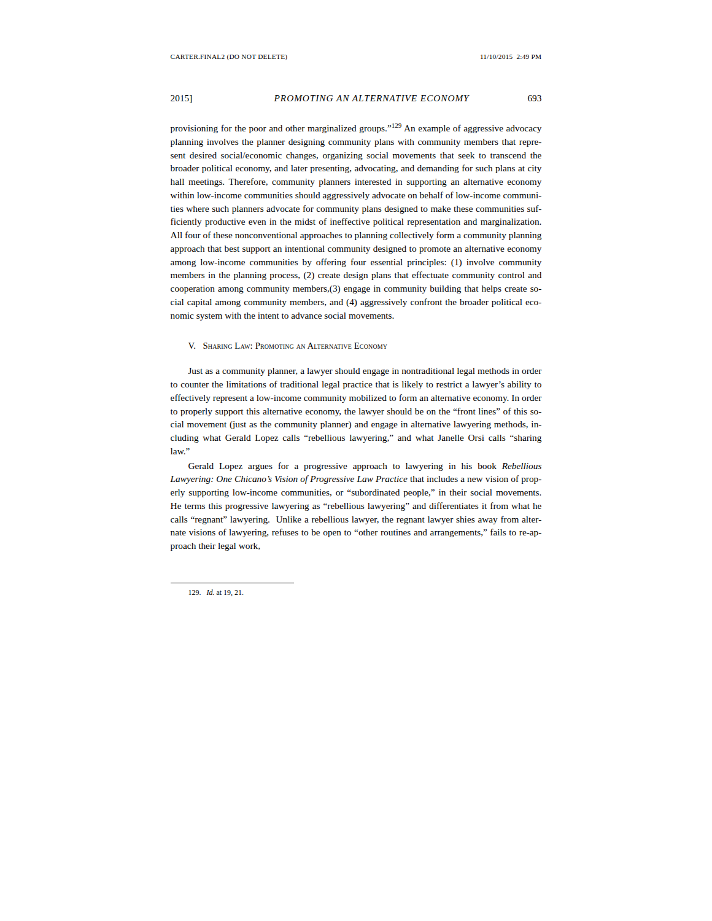Carter.final2 (Do Not Delete) 11/10/2015 2:49 PM
2015] PROMOTING AN ALTERNATIVE ECONOMY 693
provisioning for the poor and other marginalized groups.”129 An example of aggressive advocacy planning involves the planner designing community plans with community members that represent desired social/economic changes, organizing social movements that seek to transcend the broader political economy, and later presenting, advocating, and demanding for such plans at city hall meetings. Therefore, community planners interested in supporting an alternative economy within low-income communities should aggressively advocate on behalf of low-income communities where such planners advocate for community plans designed to make these communities sufficiently productive even in the midst of ineffective political representation and marginalization. All four of these nonconventional approaches to planning collectively form a community planning approach that best support an intentional community designed to promote an alternative economy among low-income communities by offering four essential principles: (1) involve community members in the planning process, (2) create design plans that effectuate community control and cooperation among community members,(3) engage in community building that helps create social capital among community members, and (4) aggressively confront the broader political economic system with the intent to advance social movements.
V. Sharing Law: Promoting an Alternative Economy
Just as a community planner, a lawyer should engage in nontraditional legal methods in order to counter the limitations of traditional legal practice that is likely to restrict a lawyer’s ability to effectively represent a low-income community mobilized to form an alternative economy. In order to properly support this alternative economy, the lawyer should be on the “front lines” of this social movement (just as the community planner) and engage in alternative lawyering methods, including what Gerald Lopez calls “rebellious lawyering,” and what Janelle Orsi calls “sharing law.”
Gerald Lopez argues for a progressive approach to lawyering in his book Rebellious Lawyering: One Chicano’s Vision of Progressive Law Practice that includes a new vision of properly supporting low-income communities, or “subordinated people,” in their social movements. He terms this progressive lawyering as “rebellious lawyering” and differentiates it from what he calls “regnant” lawyering. Unlike a rebellious lawyer, the regnant lawyer shies away from alternate visions of lawyering, refuses to be open to “other routines and arrangements,” fails to re-approach their legal work,
129. Id. at 19, 21.